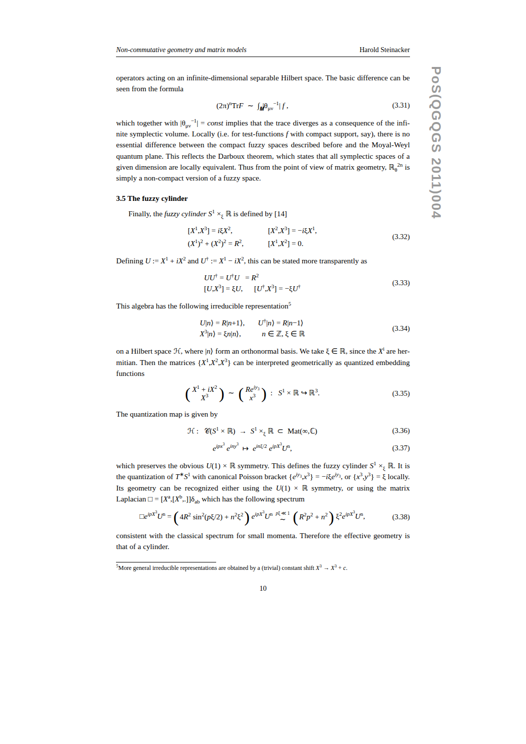Non-commutative geometry and matrix models Harold Steinacker
PoS(QGQGS 2011)004
operators acting on an infinite-dimensional separable Hilbert space. The basic difference can be seen from the formula
(2π)nTrF ∼ ∫𝑴 |θμν−1| f ,
(3.31)
which together with |θμν−1| = const implies that the trace diverges as a consequence of the infinite symplectic volume. Locally (i.e. for test-functions f with compact support, say), there is no essential difference between the compact fuzzy spaces described before and the Moyal-Weyl quantum plane. This reflects the Darboux theorem, which states that all symplectic spaces of a given dimension are locally equivalent. Thus from the point of view of matrix geometry, ℝθ2n is simply a non-compact version of a fuzzy space.
3.5 The fuzzy cylinder
Finally, the fuzzy cylinder S1 ×ξ ℝ is defined by [14]
[X1,X3] = iξX2, [X2,X3] = −iξX1, (X1)2 + (X2)2 = R2, [X1,X2] = 0.
(3.32)
Defining U := X1 + iX2 and U† := X1 − iX2, this can be stated more transparently as
UU† = U†U = R2 [U,X3] = ξU, [U†,X3] = −ξU†
(3.33)
This algebra has the following irreducible representation5
U|n⟩ = R|n+1⟩, U†|n⟩ = R|n−1⟩ X3|n⟩ = ξn|n⟩, n ∈ ℤ, ξ ∈ ℝ
(3.34)
on a Hilbert space ℋ, where |n⟩ form an orthonormal basis. We take ξ ∈ ℝ, since the Xi are hermitian. Then the matrices {X1,X2,X3} can be interpreted geometrically as quantized embedding functions
X1 + iX2 X3 ∼ Reiy3 x3 : S1 × ℝ ↪ ℝ3.
(3.35)
The quantization map is given by
ℋ : 𝒞(S1 × ℝ) → S1 ×ξ ℝ ⊂ Mat(∞,ℂ)
(3.36)
eipx3 einy3 ↦ einξ/2 eipX3Un,
(3.37)
which preserves the obvious U(1) × ℝ symmetry. This defines the fuzzy cylinder S1 ×ξ ℝ. It is the quantization of T∗S1 with canonical Poisson bracket {eiy3,x3} = −iξeiy3, or {x3,y3} = ξ locally. Its geometry can be recognized either using the U(1) × ℝ symmetry, or using the matrix Laplacian □ = [Xa,[Xb,.]]δab which has the following spectrum
□eipX3Un = 4R2 sin2(pξ/2) + n2ξ2 eipX3Un pξ ≪ 1∼ R2p2 + n2 ξ2eipX3Un,
(3.38)
consistent with the classical spectrum for small momenta. Therefore the effective geometry is that of a cylinder.
5More general irreducible representations are obtained by a (trivial) constant shift X3 → X3 + c.
10